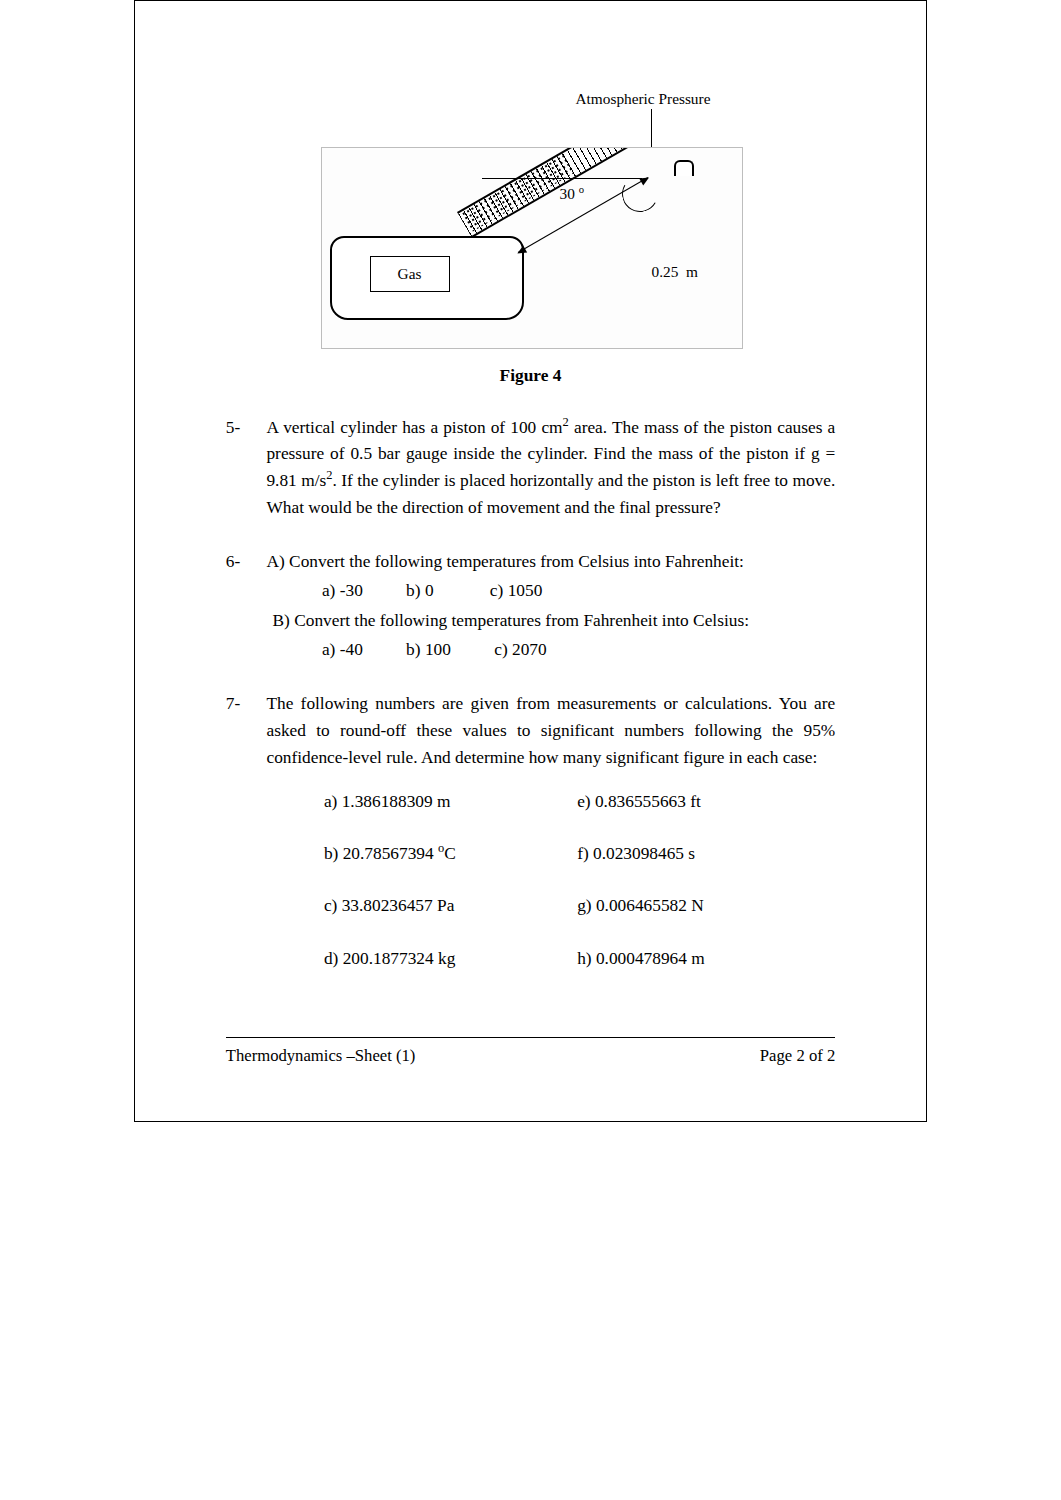Atmospheric Pressure
30 o
Gas
0.25 m
Figure 4
5- A vertical cylinder has a piston of 100 cm2 area. The mass of the piston causes a pressure of 0.5 bar gauge inside the cylinder. Find the mass of the piston if g = 9.81 m/s2. If the cylinder is placed horizontally and the piston is left free to move. What would be the direction of movement and the final pressure?
6- A) Convert the following temperatures from Celsius into Fahrenheit:
a) -30 b) 0 c) 1050
B) Convert the following temperatures from Fahrenheit into Celsius:
a) -40 b) 100 c) 2070
7- The following numbers are given from measurements or calculations. You are asked to round-off these values to significant numbers following the 95% confidence-level rule. And determine how many significant figure in each case:
| a) 1.386188309 m | e) 0.836555663 ft |
| b) 20.78567394 o C | f) 0.023098465 s |
| c) 33.80236457 Pa | g) 0.006465582 N |
| d) 200.1877324 kg | h) 0.000478964 m |
Thermodynamics –Sheet (1) Page 2 of 2